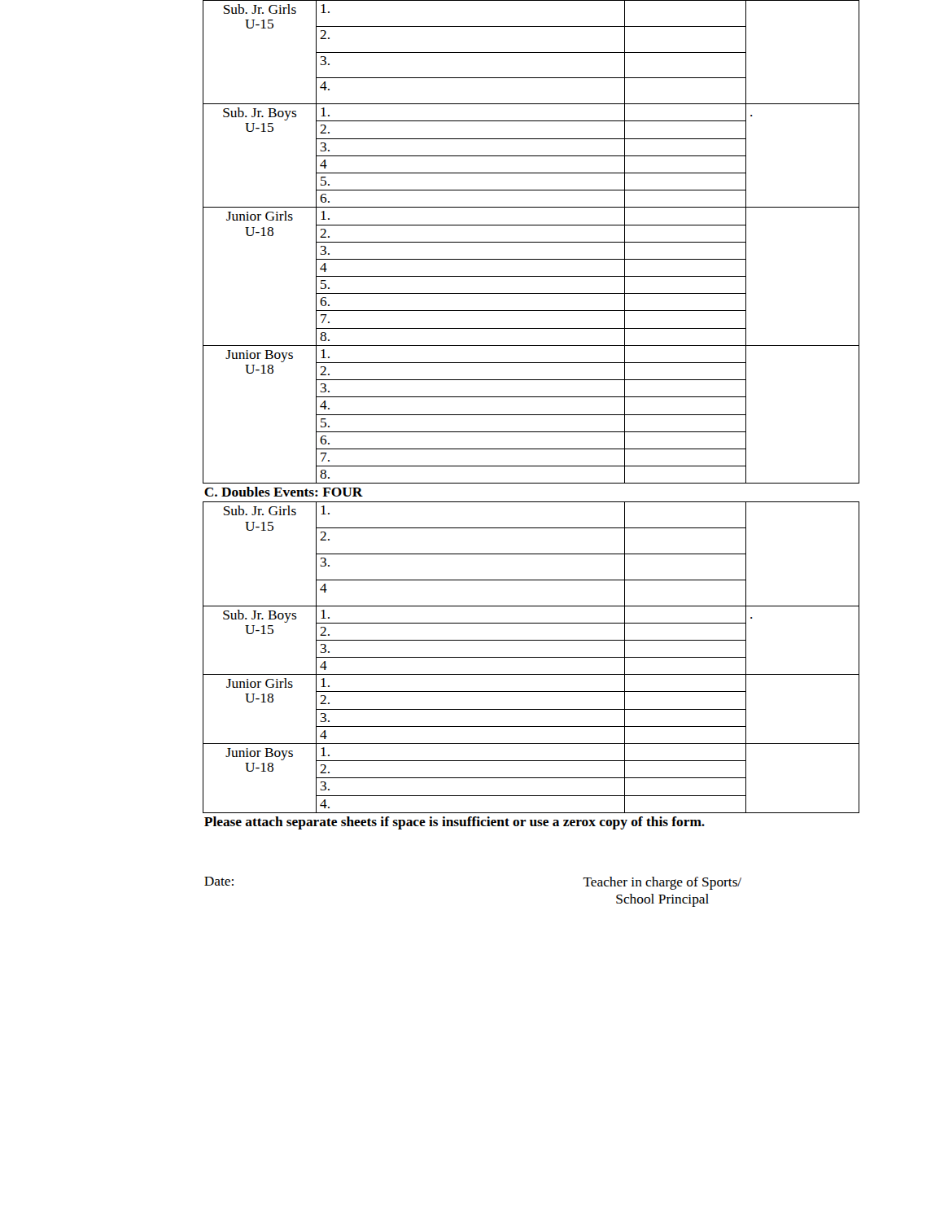| Sub. Jr. Girls U-15 | 1. | | |
| 2. | |
| 3. | |
| 4. | |
| Sub. Jr. Boys U-15 | 1. | | . |
| 2. | |
| 3. | |
| 4 | |
| 5. | |
| 6. | |
| Junior Girls U-18 | 1. | | |
| 2. | |
| 3. | |
| 4 | |
| 5. | |
| 6. | |
| 7. | |
| 8. | |
| Junior Boys U-18 | 1. | | |
| 2. | |
| 3. | |
| 4. | |
| 5. | |
| 6. | |
| 7. | |
| 8. | |
C. Doubles Events: FOUR
| Sub. Jr. Girls U-15 | 1. | | |
| 2. | |
| 3. | |
| 4 | |
| Sub. Jr. Boys U-15 | 1. | | . |
| 2. | |
| 3. | |
| 4 | |
| Junior Girls U-18 | 1. | | |
| 2. | |
| 3. | |
| 4 | |
| Junior Boys U-18 | 1. | | |
| 2. | |
| 3. | |
| 4. | |
Please attach separate sheets if space is insufficient or use a zerox copy of this form.
Date:
Teacher in charge of Sports/
School Principal